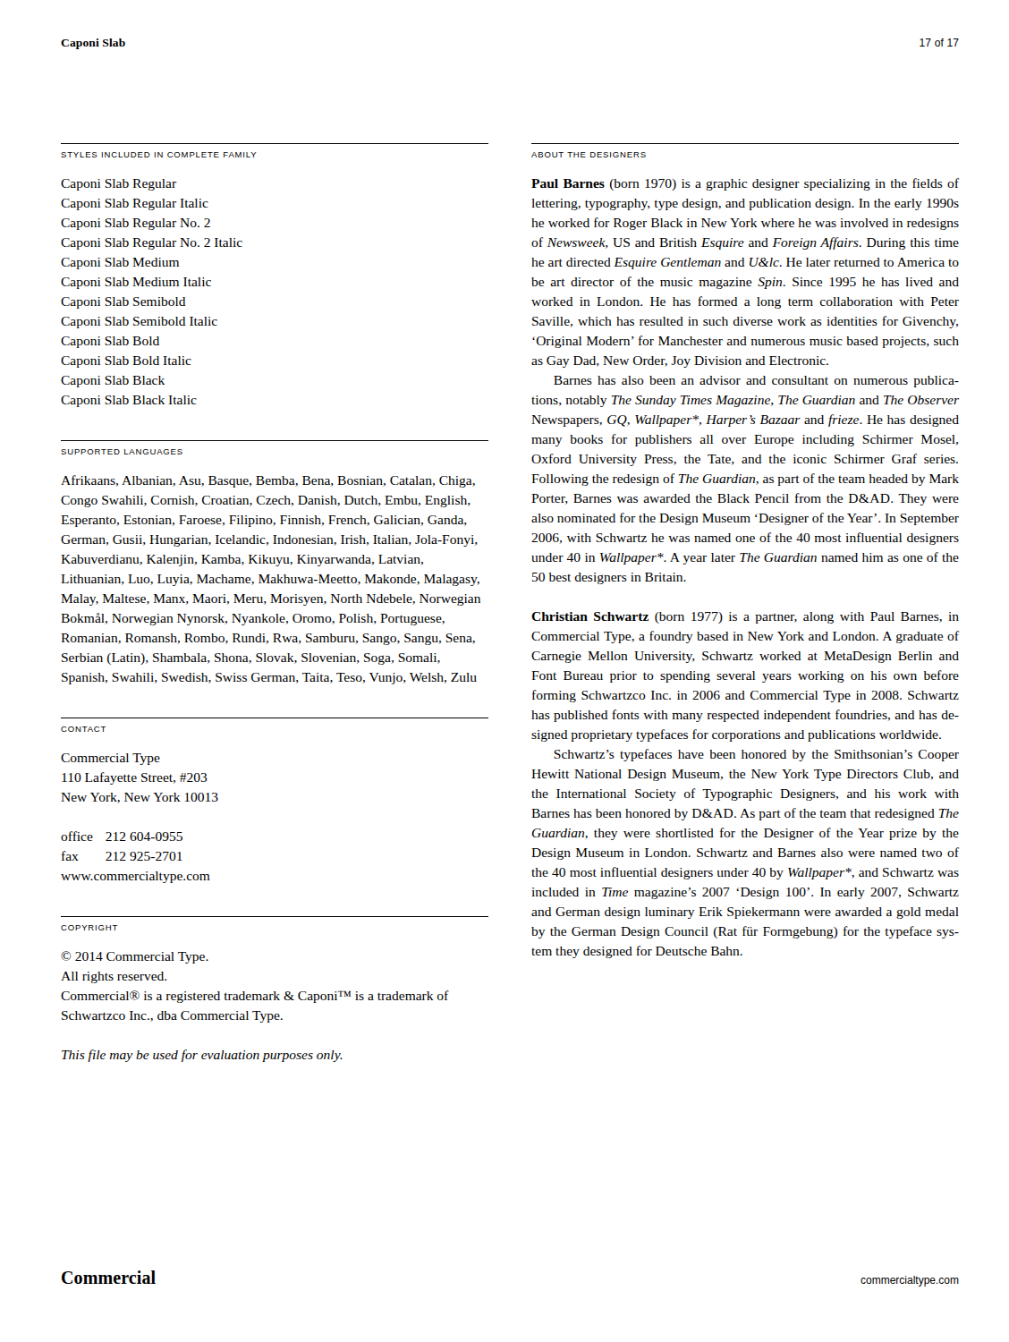Caponi Slab
17 of 17
Styles included in complete family
Caponi Slab Regular
Caponi Slab Regular Italic
Caponi Slab Regular No. 2
Caponi Slab Regular No. 2 Italic
Caponi Slab Medium
Caponi Slab Medium Italic
Caponi Slab Semibold
Caponi Slab Semibold Italic
Caponi Slab Bold
Caponi Slab Bold Italic
Caponi Slab Black
Caponi Slab Black Italic
Supported languages
Afrikaans, Albanian, Asu, Basque, Bemba, Bena, Bosnian, Catalan, Chiga, Congo Swahili, Cornish, Croatian, Czech, Danish, Dutch, Embu, English, Esperanto, Estonian, Faroese, Filipino, Finnish, French, Galician, Ganda, German, Gusii, Hungarian, Icelandic, Indonesian, Irish, Italian, Jola-Fonyi, Kabuverdianu, Kalenjin, Kamba, Kikuyu, Kinyarwanda, Latvian, Lithuanian, Luo, Luyia, Machame, Makhuwa-Meetto, Makonde, Malagasy, Malay, Maltese, Manx, Maori, Meru, Morisyen, North Ndebele, Norwegian Bokmål, Norwegian Nynorsk, Nyankole, Oromo, Polish, Portuguese, Romanian, Romansh, Rombo, Rundi, Rwa, Samburu, Sango, Sangu, Sena, Serbian (Latin), Shambala, Shona, Slovak, Slovenian, Soga, Somali, Spanish, Swahili, Swedish, Swiss German, Taita, Teso, Vunjo, Welsh, Zulu
Contact
Commercial Type
110 Lafayette Street, #203
New York, New York 10013
| office | 212 604-0955 |
| fax | 212 925-2701 |
www.commercialtype.com
Copyright
© 2014 Commercial Type.
All rights reserved.
Commercial® is a registered trademark & Caponi™ is a trademark of Schwartzco Inc., dba Commercial Type.
This file may be used for evaluation purposes only.
About the designers
Paul Barnes (born 1970) is a graphic designer specializing in the fields of lettering, typography, type design, and publication design. In the early 1990s he worked for Roger Black in New York where he was involved in redesigns of Newsweek, US and British Esquire and Foreign Affairs. During this time he art directed Esquire Gentleman and U&lc. He later returned to America to be art director of the music magazine Spin. Since 1995 he has lived and worked in London. He has formed a long term collaboration with Peter Saville, which has resulted in such diverse work as identities for Givenchy, ‘Original Modern’ for Manchester and numerous music based projects, such as Gay Dad, New Order, Joy Division and Electronic.
Barnes has also been an advisor and consultant on numerous publications, notably The Sunday Times Magazine, The Guardian and The Observer Newspapers, GQ, Wallpaper*, Harper’s Bazaar and frieze. He has designed many books for publishers all over Europe including Schirmer Mosel, Oxford University Press, the Tate, and the iconic Schirmer Graf series. Following the redesign of The Guardian, as part of the team headed by Mark Porter, Barnes was awarded the Black Pencil from the D&AD. They were also nominated for the Design Museum ‘Designer of the Year’. In September 2006, with Schwartz he was named one of the 40 most influential designers under 40 in Wallpaper*. A year later The Guardian named him as one of the 50 best designers in Britain.
Christian Schwartz (born 1977) is a partner, along with Paul Barnes, in Commercial Type, a foundry based in New York and London. A graduate of Carnegie Mellon University, Schwartz worked at MetaDesign Berlin and Font Bureau prior to spending several years working on his own before forming Schwartzco Inc. in 2006 and Commercial Type in 2008. Schwartz has published fonts with many respected independent foundries, and has designed proprietary typefaces for corporations and publications worldwide.
Schwartz’s typefaces have been honored by the Smithsonian’s Cooper Hewitt National Design Museum, the New York Type Directors Club, and the International Society of Typographic Designers, and his work with Barnes has been honored by D&AD. As part of the team that redesigned The Guardian, they were shortlisted for the Designer of the Year prize by the Design Museum in London. Schwartz and Barnes also were named two of the 40 most influential designers under 40 by Wallpaper*, and Schwartz was included in Time magazine’s 2007 ‘Design 100’. In early 2007, Schwartz and German design luminary Erik Spiekermann were awarded a gold medal by the German Design Council (Rat für Formgebung) for the typeface system they designed for Deutsche Bahn.
Commercial
commercialtype.com